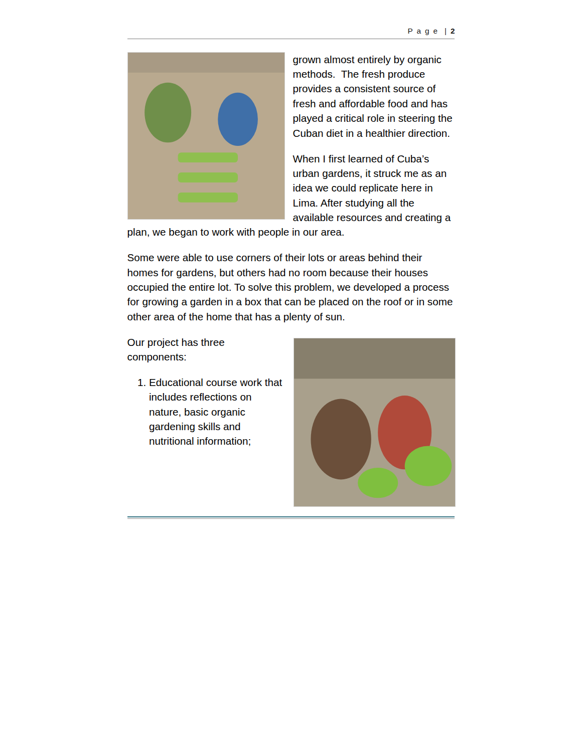P a g e | 2
grown almost entirely by organic methods. The fresh produce provides a consistent source of fresh and affordable food and has played a critical role in steering the Cuban diet in a healthier direction.
When I first learned of Cuba’s urban gardens, it struck me as an idea we could replicate here in Lima. After studying all the available resources and creating a plan, we began to work with people in our area.
Some were able to use corners of their lots or areas behind their homes for gardens, but others had no room because their houses occupied the entire lot. To solve this problem, we developed a process for growing a garden in a box that can be placed on the roof or in some other area of the home that has a plenty of sun.
Our project has three components:
Educational course work that includes reflections on nature, basic organic gardening skills and nutritional information;